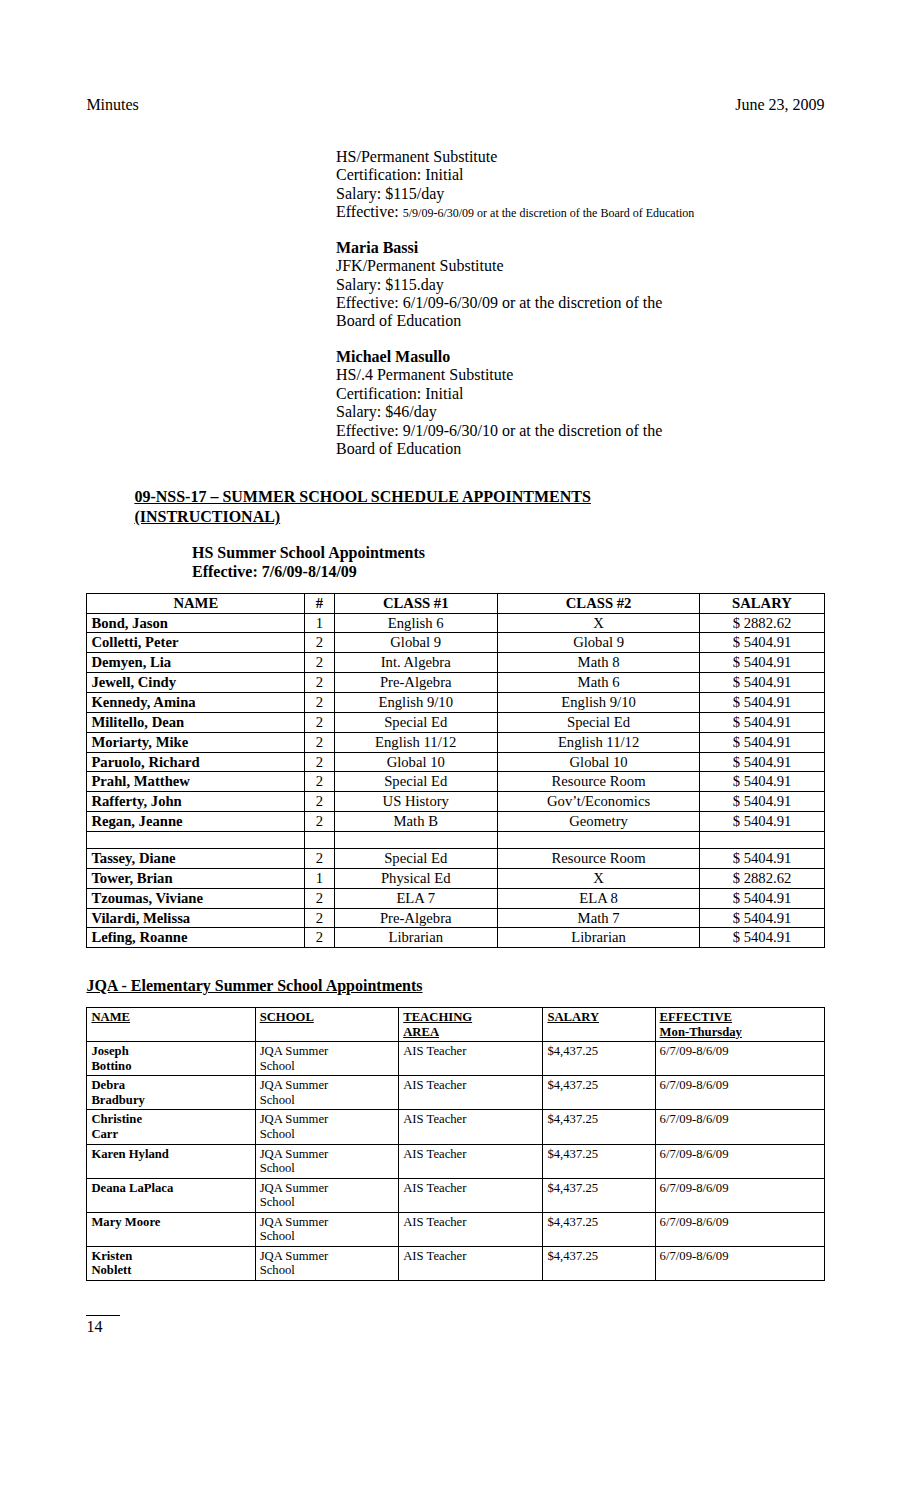Minutes
June 23, 2009
HS/Permanent Substitute
Certification: Initial
Salary: $115/day
Effective: 5/9/09-6/30/09 or at the discretion of the Board of Education
Maria Bassi
JFK/Permanent Substitute
Salary: $115.day
Effective: 6/1/09-6/30/09 or at the discretion of the
Board of Education
Michael Masullo
HS/.4 Permanent Substitute
Certification: Initial
Salary: $46/day
Effective: 9/1/09-6/30/10 or at the discretion of the
Board of Education
09-NSS-17 – SUMMER SCHOOL SCHEDULE APPOINTMENTS
(INSTRUCTIONAL)
HS Summer School Appointments
Effective: 7/6/09-8/14/09
| NAME | # | CLASS #1 | CLASS #2 | SALARY |
| --- | --- | --- | --- | --- |
| Bond, Jason | 1 | English 6 | X | $ 2882.62 |
| Colletti, Peter | 2 | Global 9 | Global 9 | $ 5404.91 |
| Demyen, Lia | 2 | Int. Algebra | Math 8 | $ 5404.91 |
| Jewell, Cindy | 2 | Pre-Algebra | Math 6 | $ 5404.91 |
| Kennedy, Amina | 2 | English 9/10 | English 9/10 | $ 5404.91 |
| Militello, Dean | 2 | Special Ed | Special Ed | $ 5404.91 |
| Moriarty, Mike | 2 | English 11/12 | English 11/12 | $ 5404.91 |
| Paruolo, Richard | 2 | Global 10 | Global 10 | $ 5404.91 |
| Prahl, Matthew | 2 | Special Ed | Resource Room | $ 5404.91 |
| Rafferty, John | 2 | US History | Gov’t/Economics | $ 5404.91 |
| Regan, Jeanne | 2 | Math B | Geometry | $ 5404.91 |
| Tassey, Diane | 2 | Special Ed | Resource Room | $ 5404.91 |
| Tower, Brian | 1 | Physical Ed | X | $ 2882.62 |
| Tzoumas, Viviane | 2 | ELA 7 | ELA 8 | $ 5404.91 |
| Vilardi, Melissa | 2 | Pre-Algebra | Math 7 | $ 5404.91 |
| Lefing, Roanne | 2 | Librarian | Librarian | $ 5404.91 |
JQA - Elementary Summer School Appointments
| NAME | SCHOOL | TEACHING AREA | SALARY | EFFECTIVE Mon-Thursday |
| --- | --- | --- | --- | --- |
| Joseph Bottino | JQA Summer School | AIS Teacher | $4,437.25 | 6/7/09-8/6/09 |
| Debra Bradbury | JQA Summer School | AIS Teacher | $4,437.25 | 6/7/09-8/6/09 |
| Christine Carr | JQA Summer School | AIS Teacher | $4,437.25 | 6/7/09-8/6/09 |
| Karen Hyland | JQA Summer School | AIS Teacher | $4,437.25 | 6/7/09-8/6/09 |
| Deana LaPlaca | JQA Summer School | AIS Teacher | $4,437.25 | 6/7/09-8/6/09 |
| Mary Moore | JQA Summer School | AIS Teacher | $4,437.25 | 6/7/09-8/6/09 |
| Kristen Noblett | JQA Summer School | AIS Teacher | $4,437.25 | 6/7/09-8/6/09 |
14